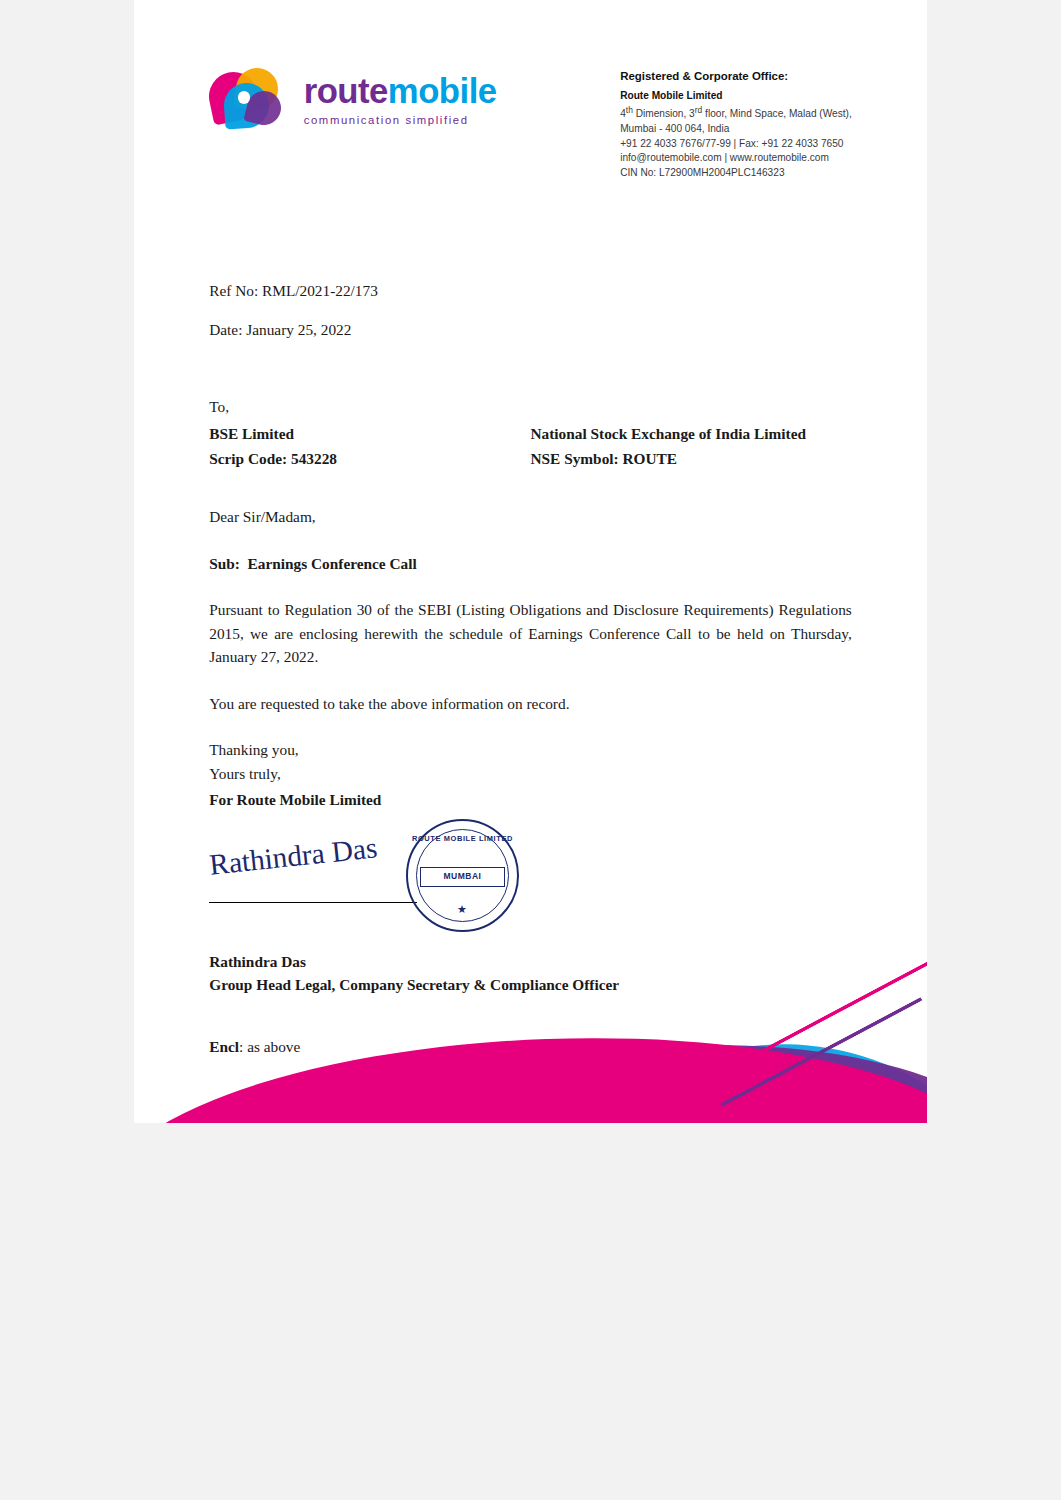route mobile
communication simplified
Registered & Corporate Office:
Route Mobile Limited
4th Dimension, 3rd floor, Mind Space, Malad (West),
Mumbai - 400 064, India
+91 22 4033 7676/77-99 | Fax: +91 22 4033 7650
info@routemobile.com | www.routemobile.com
CIN No: L72900MH2004PLC146323
Ref No: RML/2021-22/173
Date: January 25, 2022
To,
| BSE Limited | National Stock Exchange of India Limited |
| Scrip Code: 543228 | NSE Symbol: ROUTE |
Dear Sir/Madam,
Sub: Earnings Conference Call
Pursuant to Regulation 30 of the SEBI (Listing Obligations and Disclosure Requirements) Regulations 2015, we are enclosing herewith the schedule of Earnings Conference Call to be held on Thursday, January 27, 2022.
You are requested to take the above information on record.
Thanking you,
Yours truly,
For Route Mobile Limited
Rathindra Das
ROUTE MOBILE LIMITED
MUMBAI
★
Rathindra Das
Group Head Legal, Company Secretary & Compliance Officer
Encl: as above